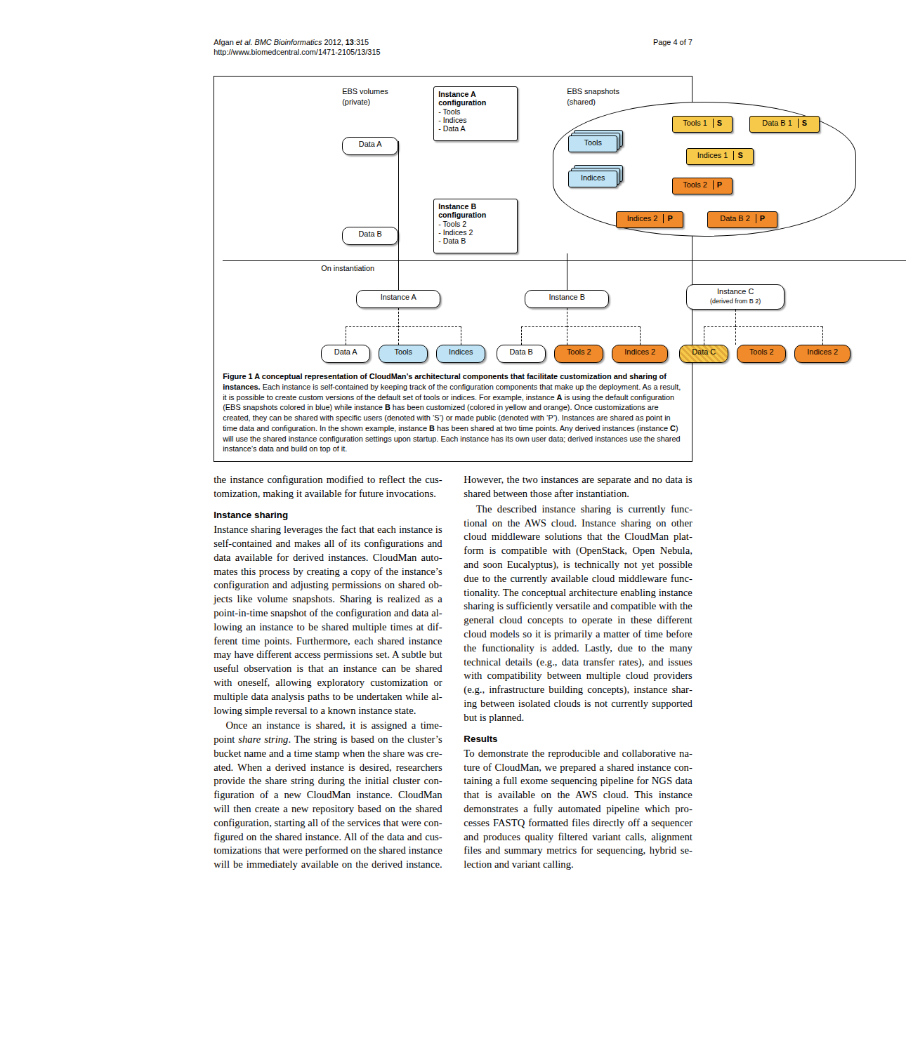Afgan et al. BMC Bioinformatics 2012, 13:315
http://www.biomedcentral.com/1471-2105/13/315
Page 4 of 7
EBS volumes
(private)
EBS snapshots
(shared)
Instance A
configuration
- Tools
- Indices
- Data A
Data A
Instance B
configuration
- Tools 2
- Indices 2
- Data B
Data B
Tools
Indices
Tools 1 S
Data B 1 S
Indices 1 S
Tools 2 P
Indices 2 P
Data B 2 P
On instantiation
Instance A
Instance B
Instance C
(derived from B 2)
Data A
Tools
Indices
Data B
Tools 2
Indices 2
Data C
Tools 2
Indices 2
Figure 1 A conceptual representation of CloudMan’s architectural components that facilitate customization and sharing of instances. Each instance is self-contained by keeping track of the configuration components that make up the deployment. As a result, it is possible to create custom versions of the default set of tools or indices. For example, instance A is using the default configuration (EBS snapshots colored in blue) while instance B has been customized (colored in yellow and orange). Once customizations are created, they can be shared with specific users (denoted with ‘S’) or made public (denoted with ‘P’). Instances are shared as point in time data and configuration. In the shown example, instance B has been shared at two time points. Any derived instances (instance C) will use the shared instance configuration settings upon startup. Each instance has its own user data; derived instances use the shared instance’s data and build on top of it.
the instance configuration modified to reflect the customization, making it available for future invocations.
Instance sharing
Instance sharing leverages the fact that each instance is self-contained and makes all of its configurations and data available for derived instances. CloudMan automates this process by creating a copy of the instance’s configuration and adjusting permissions on shared objects like volume snapshots. Sharing is realized as a point-in-time snapshot of the configuration and data allowing an instance to be shared multiple times at different time points. Furthermore, each shared instance may have different access permissions set. A subtle but useful observation is that an instance can be shared with oneself, allowing exploratory customization or multiple data analysis paths to be undertaken while allowing simple reversal to a known instance state.
Once an instance is shared, it is assigned a time-point share string. The string is based on the cluster’s bucket name and a time stamp when the share was created. When a derived instance is desired, researchers provide the share string during the initial cluster configuration of a new CloudMan instance. CloudMan will then create a new repository based on the shared configuration, starting all of the services that were configured on the shared instance. All of the data and customizations that were performed on the shared instance will be immediately available on the derived instance. However, the two instances are separate and no data is shared between those after instantiation.
The described instance sharing is currently functional on the AWS cloud. Instance sharing on other cloud middleware solutions that the CloudMan platform is compatible with (OpenStack, Open Nebula, and soon Eucalyptus), is technically not yet possible due to the currently available cloud middleware functionality. The conceptual architecture enabling instance sharing is sufficiently versatile and compatible with the general cloud concepts to operate in these different cloud models so it is primarily a matter of time before the functionality is added. Lastly, due to the many technical details (e.g., data transfer rates), and issues with compatibility between multiple cloud providers (e.g., infrastructure building concepts), instance sharing between isolated clouds is not currently supported but is planned.
Results
To demonstrate the reproducible and collaborative nature of CloudMan, we prepared a shared instance containing a full exome sequencing pipeline for NGS data that is available on the AWS cloud. This instance demonstrates a fully automated pipeline which processes FASTQ formatted files directly off a sequencer and produces quality filtered variant calls, alignment files and summary metrics for sequencing, hybrid selection and variant calling.